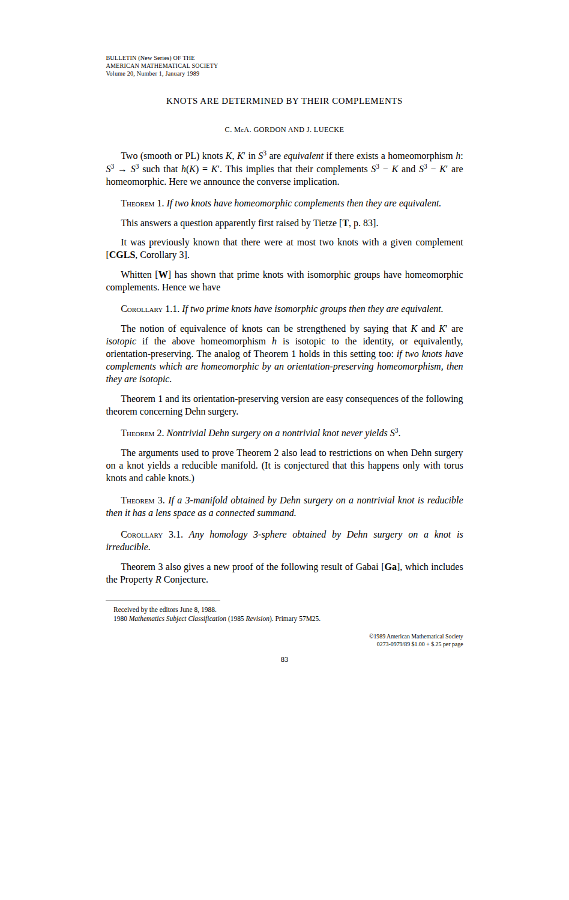BULLETIN (New Series) OF THE
AMERICAN MATHEMATICAL SOCIETY
Volume 20, Number 1, January 1989
KNOTS ARE DETERMINED BY THEIR COMPLEMENTS
C. Mc A. GORDON AND J. LUECKE
Two (smooth or PL) knots K, K′ in S3 are equivalent if there exists a homeomorphism h: S3 → S3 such that h(K) = K′. This implies that their complements S3 − K and S3 − K′ are homeomorphic. Here we announce the converse implication.
Theorem 1. If two knots have homeomorphic complements then they are equivalent.
This answers a question apparently first raised by Tietze [T, p. 83].
It was previously known that there were at most two knots with a given complement [CGLS, Corollary 3].
Whitten [W] has shown that prime knots with isomorphic groups have homeomorphic complements. Hence we have
Corollary 1.1. If two prime knots have isomorphic groups then they are equivalent.
The notion of equivalence of knots can be strengthened by saying that K and K′ are isotopic if the above homeomorphism h is isotopic to the identity, or equivalently, orientation-preserving. The analog of Theorem 1 holds in this setting too: if two knots have complements which are homeomorphic by an orientation-preserving homeomorphism, then they are isotopic.
Theorem 1 and its orientation-preserving version are easy consequences of the following theorem concerning Dehn surgery.
Theorem 2. Nontrivial Dehn surgery on a nontrivial knot never yields S3.
The arguments used to prove Theorem 2 also lead to restrictions on when Dehn surgery on a knot yields a reducible manifold. (It is conjectured that this happens only with torus knots and cable knots.)
Theorem 3. If a 3-manifold obtained by Dehn surgery on a nontrivial knot is reducible then it has a lens space as a connected summand.
Corollary 3.1. Any homology 3-sphere obtained by Dehn surgery on a knot is irreducible.
Theorem 3 also gives a new proof of the following result of Gabai [Ga], which includes the Property R Conjecture.
Received by the editors June 8, 1988.
1980 Mathematics Subject Classification (1985 Revision). Primary 57M25.
©1989 American Mathematical Society
0273-0979/89 $1.00 + $.25 per page
83